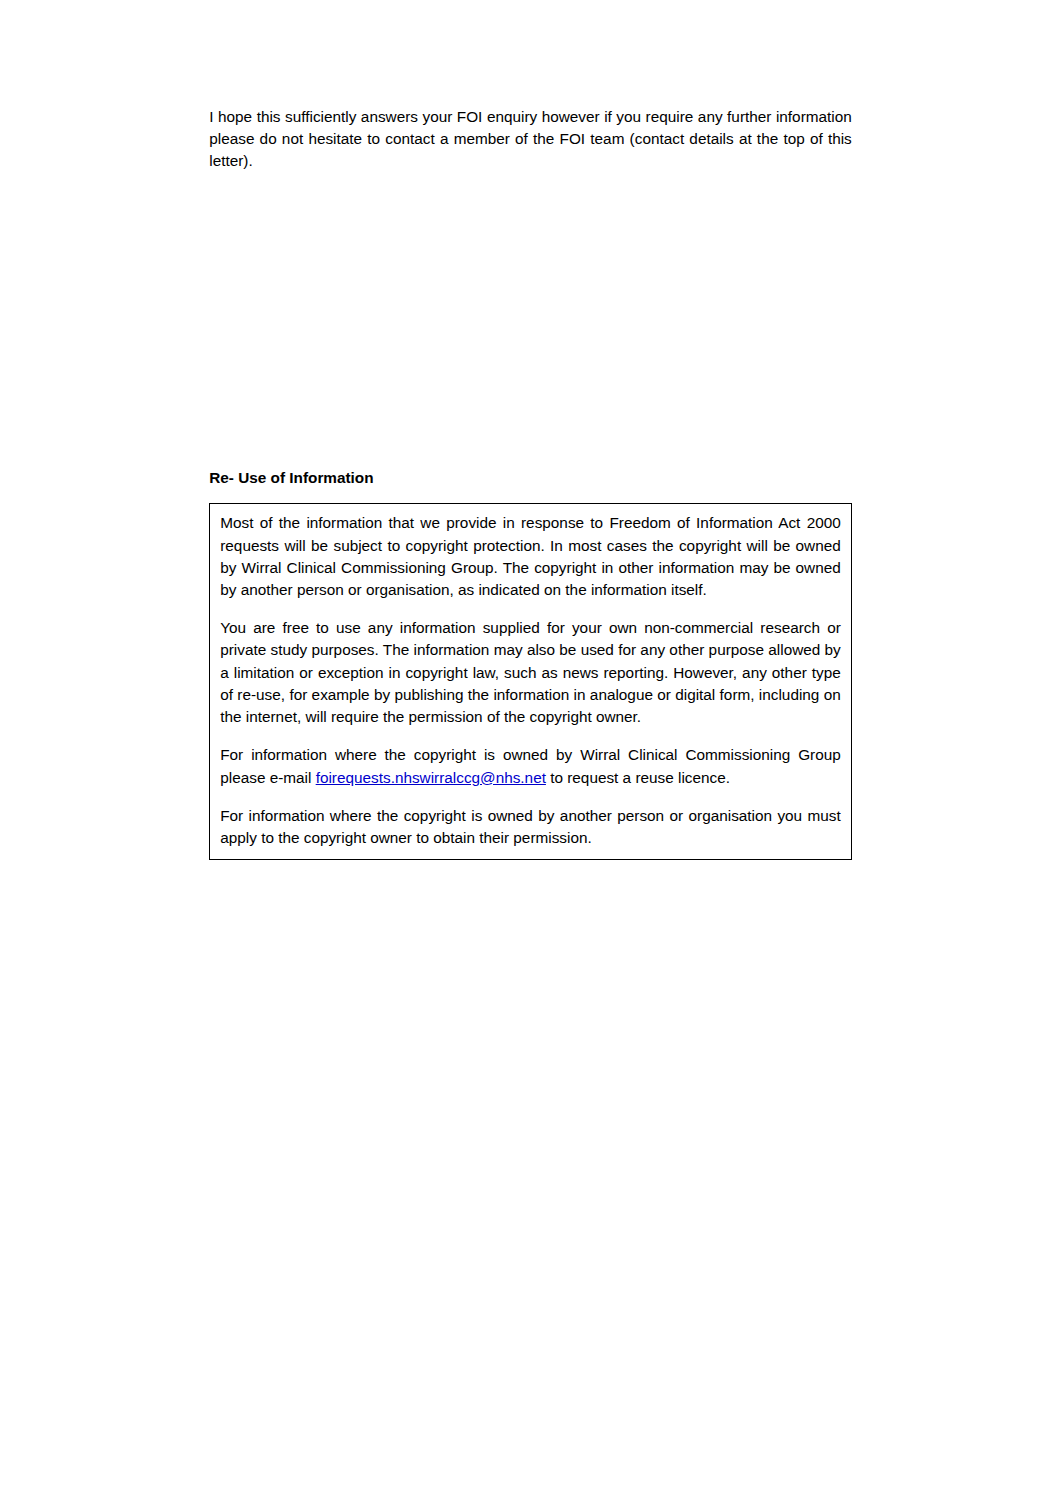I hope this sufficiently answers your FOI enquiry however if you require any further information please do not hesitate to contact a member of the FOI team (contact details at the top of this letter).
Re- Use of Information
Most of the information that we provide in response to Freedom of Information Act 2000 requests will be subject to copyright protection. In most cases the copyright will be owned by Wirral Clinical Commissioning Group. The copyright in other information may be owned by another person or organisation, as indicated on the information itself.
You are free to use any information supplied for your own non-commercial research or private study purposes. The information may also be used for any other purpose allowed by a limitation or exception in copyright law, such as news reporting. However, any other type of re-use, for example by publishing the information in analogue or digital form, including on the internet, will require the permission of the copyright owner.
For information where the copyright is owned by Wirral Clinical Commissioning Group please e-mail foirequests.nhswirralccg@nhs.net to request a reuse licence.
For information where the copyright is owned by another person or organisation you must apply to the copyright owner to obtain their permission.